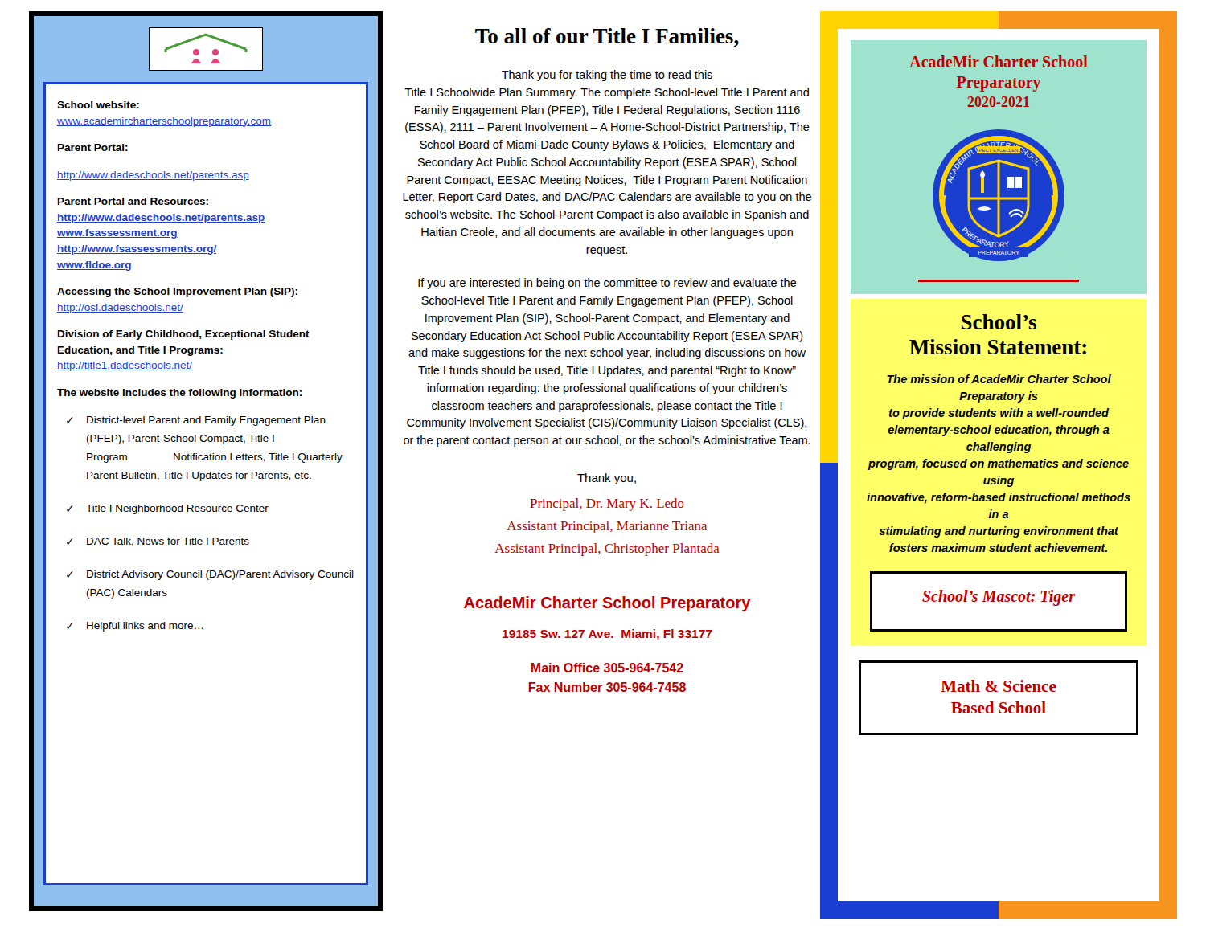School website:
www.academircharterschoolpreparatory.com
Parent Portal:
http://www.dadeschools.net/parents.asp
Parent Portal and Resources:
http://www.dadeschools.net/parents.asp
www.fsassessment.org
http://www.fsassessments.org/
www.fldoe.org
Accessing the School Improvement Plan (SIP):
http://osi.dadeschools.net/
Division of Early Childhood, Exceptional Student Education, and Title I Programs:
http://title1.dadeschools.net/
The website includes the following information:
District-level Parent and Family Engagement Plan (PFEP), Parent-School Compact, Title I Program Notification Letters, Title I Quarterly Parent Bulletin, Title I Updates for Parents, etc.
Title I Neighborhood Resource Center
DAC Talk, News for Title I Parents
District Advisory Council (DAC)/Parent Advisory Council (PAC) Calendars
Helpful links and more…
To all of our Title I Families,
Thank you for taking the time to read this
Title I Schoolwide Plan Summary. The complete School-level Title I Parent and Family Engagement Plan (PFEP), Title I Federal Regulations, Section 1116 (ESSA), 2111 – Parent Involvement – A Home-School-District Partnership, The School Board of Miami-Dade County Bylaws & Policies, Elementary and Secondary Act Public School Accountability Report (ESEA SPAR), School Parent Compact, EESAC Meeting Notices, Title I Program Parent Notification Letter, Report Card Dates, and DAC/PAC Calendars are available to you on the school’s website. The School-Parent Compact is also available in Spanish and Haitian Creole, and all documents are available in other languages upon request.
If you are interested in being on the committee to review and evaluate the School-level Title I Parent and Family Engagement Plan (PFEP), School Improvement Plan (SIP), School-Parent Compact, and Elementary and Secondary Education Act School Public Accountability Report (ESEA SPAR) and make suggestions for the next school year, including discussions on how Title I funds should be used, Title I Updates, and parental “Right to Know” information regarding: the professional qualifications of your children’s classroom teachers and paraprofessionals, please contact the Title I Community Involvement Specialist (CIS)/Community Liaison Specialist (CLS), or the parent contact person at our school, or the school’s Administrative Team.
Thank you,
Principal, Dr. Mary K. Ledo
Assistant Principal, Marianne Triana
Assistant Principal, Christopher Plantada
AcadeMir Charter School Preparatory
19185 Sw. 127 Ave. Miami, Fl 33177
Main Office 305-964-7542
Fax Number 305-964-7458
AcadeMir Charter School
Preparatory
2020-2021
ACADEMIR CHARTER SCHOOL PREPARATORY EXPECT EXCELLENCE PREPARATORY
School’s
Mission Statement:
The mission of AcadeMir Charter School Preparatory is
to provide students with a well-rounded elementary-school education, through a challenging
program, focused on mathematics and science using
innovative, reform-based instructional methods in a
stimulating and nurturing environment that fosters maximum student achievement.
School’s Mascot: Tiger
Math & Science
Based School